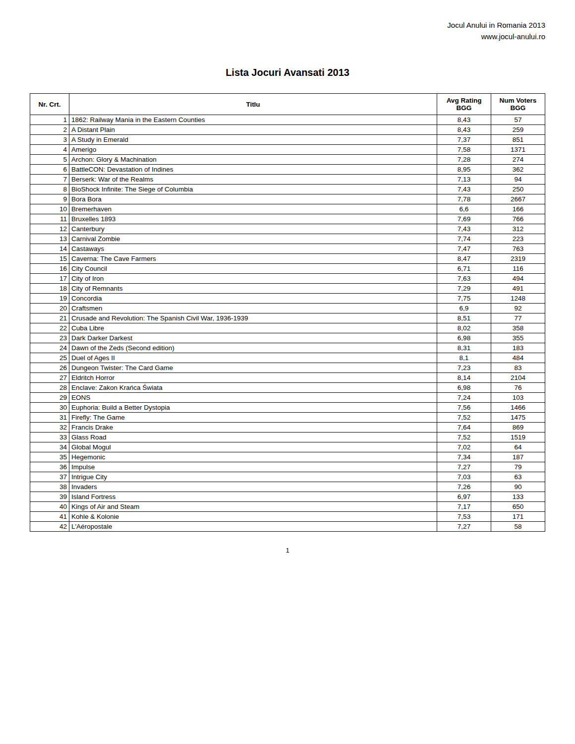Jocul Anului in Romania 2013
www.jocul-anului.ro
Lista Jocuri Avansati 2013
| Nr. Crt. | Titlu | Avg Rating BGG | Num Voters BGG |
| --- | --- | --- | --- |
| 1 | 1862: Railway Mania in the Eastern Counties | 8,43 | 57 |
| 2 | A Distant Plain | 8,43 | 259 |
| 3 | A Study in Emerald | 7,37 | 851 |
| 4 | Amerigo | 7,58 | 1371 |
| 5 | Archon: Glory & Machination | 7,28 | 274 |
| 6 | BattleCON: Devastation of Indines | 8,95 | 362 |
| 7 | Berserk: War of the Realms | 7,13 | 94 |
| 8 | BioShock Infinite: The Siege of Columbia | 7,43 | 250 |
| 9 | Bora Bora | 7,78 | 2667 |
| 10 | Bremerhaven | 6,6 | 166 |
| 11 | Bruxelles 1893 | 7,69 | 766 |
| 12 | Canterbury | 7,43 | 312 |
| 13 | Carnival Zombie | 7,74 | 223 |
| 14 | Castaways | 7,47 | 763 |
| 15 | Caverna: The Cave Farmers | 8,47 | 2319 |
| 16 | City Council | 6,71 | 116 |
| 17 | City of Iron | 7,63 | 494 |
| 18 | City of Remnants | 7,29 | 491 |
| 19 | Concordia | 7,75 | 1248 |
| 20 | Craftsmen | 6,9 | 92 |
| 21 | Crusade and Revolution: The Spanish Civil War, 1936-1939 | 8,51 | 77 |
| 22 | Cuba Libre | 8,02 | 358 |
| 23 | Dark Darker Darkest | 6,98 | 355 |
| 24 | Dawn of the Zeds (Second edition) | 8,31 | 183 |
| 25 | Duel of Ages II | 8,1 | 484 |
| 26 | Dungeon Twister: The Card Game | 7,23 | 83 |
| 27 | Eldritch Horror | 8,14 | 2104 |
| 28 | Enclave: Zakon Krańca Świata | 6,98 | 76 |
| 29 | EONS | 7,24 | 103 |
| 30 | Euphoria: Build a Better Dystopia | 7,56 | 1466 |
| 31 | Firefly: The Game | 7,52 | 1475 |
| 32 | Francis Drake | 7,64 | 869 |
| 33 | Glass Road | 7,52 | 1519 |
| 34 | Global Mogul | 7,02 | 64 |
| 35 | Hegemonic | 7,34 | 187 |
| 36 | Impulse | 7,27 | 79 |
| 37 | Intrigue City | 7,03 | 63 |
| 38 | Invaders | 7,26 | 90 |
| 39 | Island Fortress | 6,97 | 133 |
| 40 | Kings of Air and Steam | 7,17 | 650 |
| 41 | Kohle & Kolonie | 7,53 | 171 |
| 42 | L'Aéropostale | 7,27 | 58 |
1